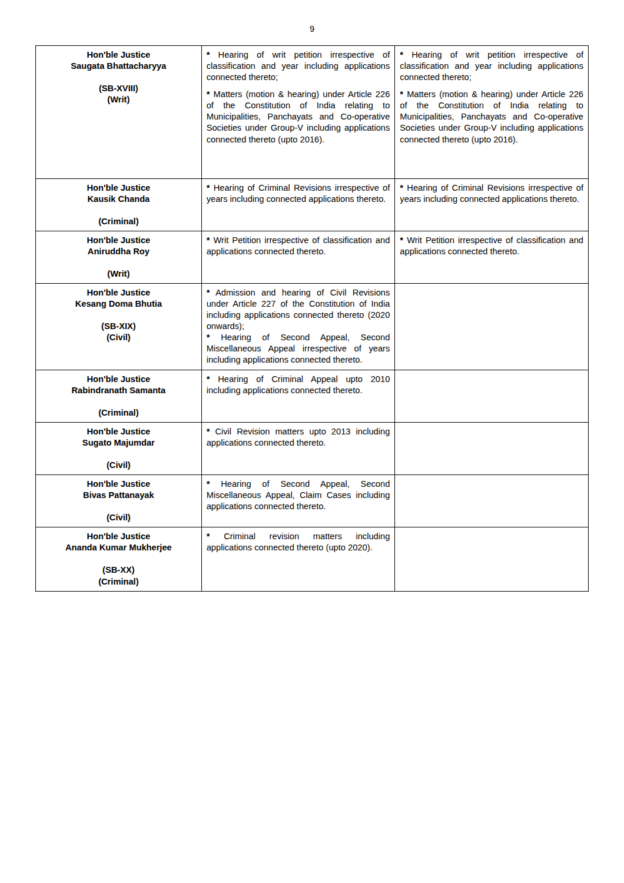9
| Hon'ble Justice Saugata Bhattacharyya (SB-XVIII) (Writ) | * Hearing of writ petition irrespective of classification and year including applications connected thereto; * Matters (motion & hearing) under Article 226 of the Constitution of India relating to Municipalities, Panchayats and Co-operative Societies under Group-V including applications connected thereto (upto 2016). | * Hearing of writ petition irrespective of classification and year including applications connected thereto; * Matters (motion & hearing) under Article 226 of the Constitution of India relating to Municipalities, Panchayats and Co-operative Societies under Group-V including applications connected thereto (upto 2016). |
| Hon'ble Justice Kausik Chanda (Criminal) | * Hearing of Criminal Revisions irrespective of years including connected applications thereto. | * Hearing of Criminal Revisions irrespective of years including connected applications thereto. |
| Hon'ble Justice Aniruddha Roy (Writ) | * Writ Petition irrespective of classification and applications connected thereto. | * Writ Petition irrespective of classification and applications connected thereto. |
| Hon'ble Justice Kesang Doma Bhutia (SB-XIX) (Civil) | * Admission and hearing of Civil Revisions under Article 227 of the Constitution of India including applications connected thereto (2020 onwards); * Hearing of Second Appeal, Second Miscellaneous Appeal irrespective of years including applications connected thereto. | |
| Hon'ble Justice Rabindranath Samanta (Criminal) | * Hearing of Criminal Appeal upto 2010 including applications connected thereto. | |
| Hon'ble Justice Sugato Majumdar (Civil) | * Civil Revision matters upto 2013 including applications connected thereto. | |
| Hon'ble Justice Bivas Pattanayak (Civil) | * Hearing of Second Appeal, Second Miscellaneous Appeal, Claim Cases including applications connected thereto. | |
| Hon'ble Justice Ananda Kumar Mukherjee (SB-XX) (Criminal) | * Criminal revision matters including applications connected thereto (upto 2020). | |